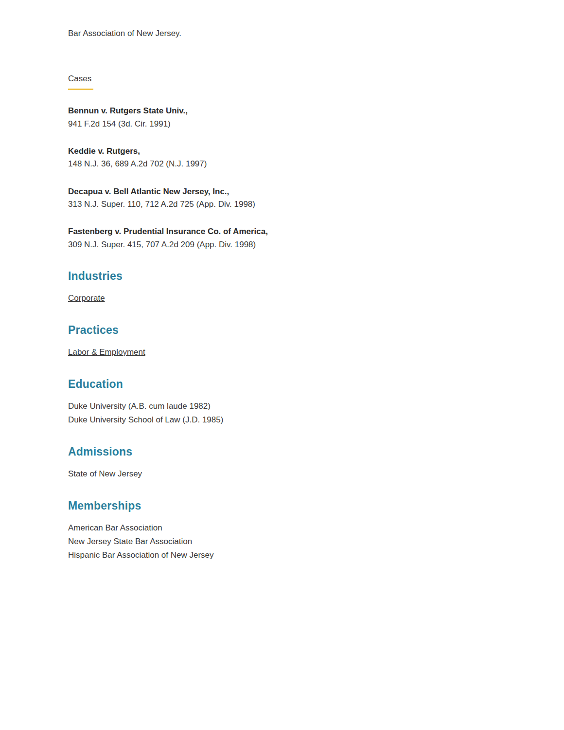Bar Association of New Jersey.
Cases
Bennun v. Rutgers State Univ., 941 F.2d 154 (3d. Cir. 1991)
Keddie v. Rutgers, 148 N.J. 36, 689 A.2d 702 (N.J. 1997)
Decapua v. Bell Atlantic New Jersey, Inc., 313 N.J. Super. 110, 712 A.2d 725 (App. Div. 1998)
Fastenberg v. Prudential Insurance Co. of America, 309 N.J. Super. 415, 707 A.2d 209 (App. Div. 1998)
Industries
Corporate
Practices
Labor & Employment
Education
Duke University (A.B. cum laude 1982)
Duke University School of Law (J.D. 1985)
Admissions
State of New Jersey
Memberships
American Bar Association
New Jersey State Bar Association
Hispanic Bar Association of New Jersey